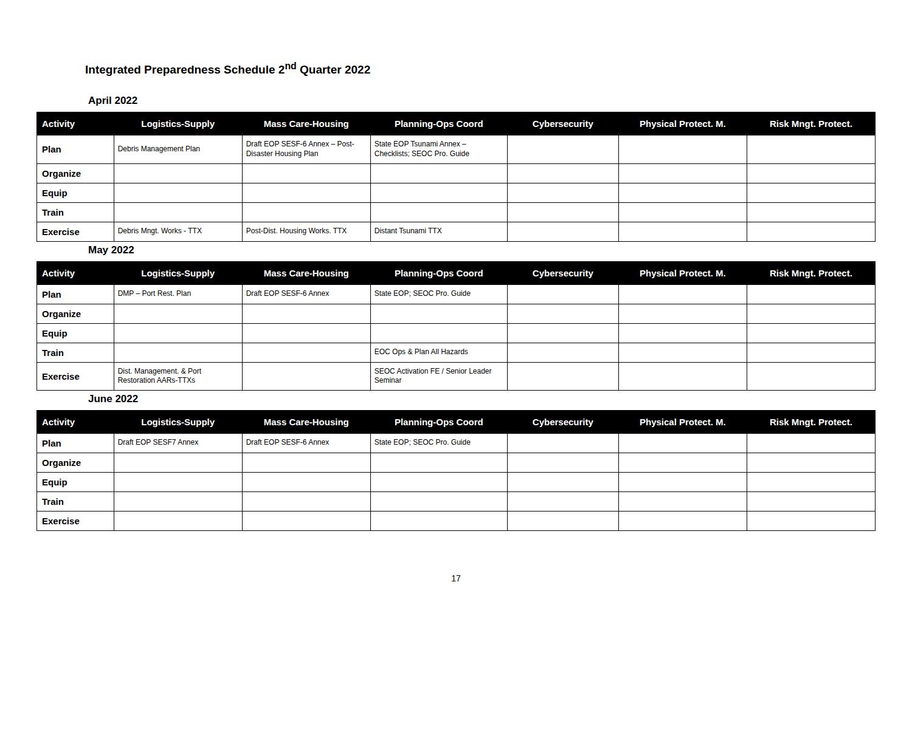Integrated Preparedness Schedule 2nd Quarter 2022
April 2022
| Activity | Logistics-Supply | Mass Care-Housing | Planning-Ops Coord | Cybersecurity | Physical Protect. M. | Risk Mngt. Protect. |
| --- | --- | --- | --- | --- | --- | --- |
| Plan | Debris Management Plan | Draft EOP SESF-6 Annex – Post- Disaster Housing Plan | State EOP Tsunami Annex – Checklists; SEOC Pro. Guide | | | |
| Organize | | | | | | |
| Equip | | | | | | |
| Train | | | | | | |
| Exercise | Debris Mngt. Works - TTX | Post-Dist. Housing Works. TTX | Distant Tsunami TTX | | | |
May 2022
| Activity | Logistics-Supply | Mass Care-Housing | Planning-Ops Coord | Cybersecurity | Physical Protect. M. | Risk Mngt. Protect. |
| --- | --- | --- | --- | --- | --- | --- |
| Plan | DMP – Port Rest. Plan | Draft EOP SESF-6 Annex | State EOP; SEOC Pro. Guide | | | |
| Organize | | | | | | |
| Equip | | | | | | |
| Train | | | EOC Ops & Plan All Hazards | | | |
| Exercise | Dist. Management. & Port Restoration AARs-TTXs | | SEOC Activation FE / Senior Leader Seminar | | | |
June 2022
| Activity | Logistics-Supply | Mass Care-Housing | Planning-Ops Coord | Cybersecurity | Physical Protect. M. | Risk Mngt. Protect. |
| --- | --- | --- | --- | --- | --- | --- |
| Plan | Draft EOP SESF7 Annex | Draft EOP SESF-6 Annex | State EOP; SEOC Pro. Guide | | | |
| Organize | | | | | | |
| Equip | | | | | | |
| Train | | | | | | |
| Exercise | | | | | | |
17